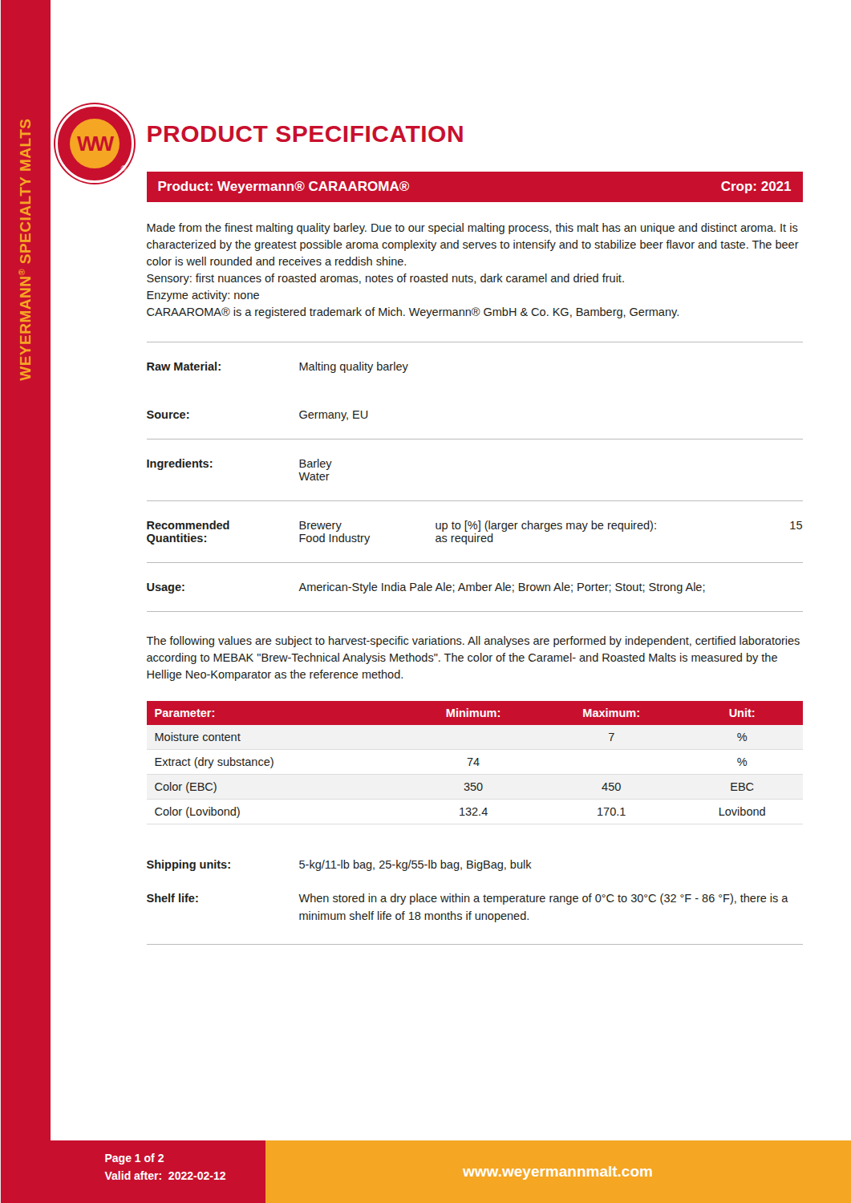WEYERMANN® SPECIALTY MALTS
WW
®
PRODUCT SPECIFICATION
Product: Weyermann® CARAAROMA® Crop: 2021
Made from the finest malting quality barley. Due to our special malting process, this malt has an unique and distinct aroma. It is characterized by the greatest possible aroma complexity and serves to intensify and to stabilize beer flavor and taste. The beer color is well rounded and receives a reddish shine.
Sensory: first nuances of roasted aromas, notes of roasted nuts, dark caramel and dried fruit.
Enzyme activity: none
CARAAROMA® is a registered trademark of Mich. Weyermann® GmbH & Co. KG, Bamberg, Germany.
| Raw Material: | Malting quality barley |
| Source: | Germany, EU |
| Ingredients: | Barley Water |
| Recommended Quantities: | Brewery Food Industry | up to [%] (larger charges may be required): as required | 15 |
| Usage: | American-Style India Pale Ale; Amber Ale; Brown Ale; Porter; Stout; Strong Ale; |
The following values are subject to harvest-specific variations. All analyses are performed by independent, certified laboratories according to MEBAK "Brew-Technical Analysis Methods". The color of the Caramel- and Roasted Malts is measured by the Hellige Neo-Komparator as the reference method.
| Parameter: | Minimum: | Maximum: | Unit: |
| --- | --- | --- | --- |
| Moisture content | | 7 | % |
| Extract (dry substance) | 74 | | % |
| Color (EBC) | 350 | 450 | EBC |
| Color (Lovibond) | 132.4 | 170.1 | Lovibond |
| Shipping units: | 5-kg/11-lb bag, 25-kg/55-lb bag, BigBag, bulk |
| Shelf life: | When stored in a dry place within a temperature range of 0°C to 30°C (32 °F - 86 °F), there is a minimum shelf life of 18 months if unopened. |
Page 1 of 2
Valid after: 2022-02-12
www.weyermannmalt.com